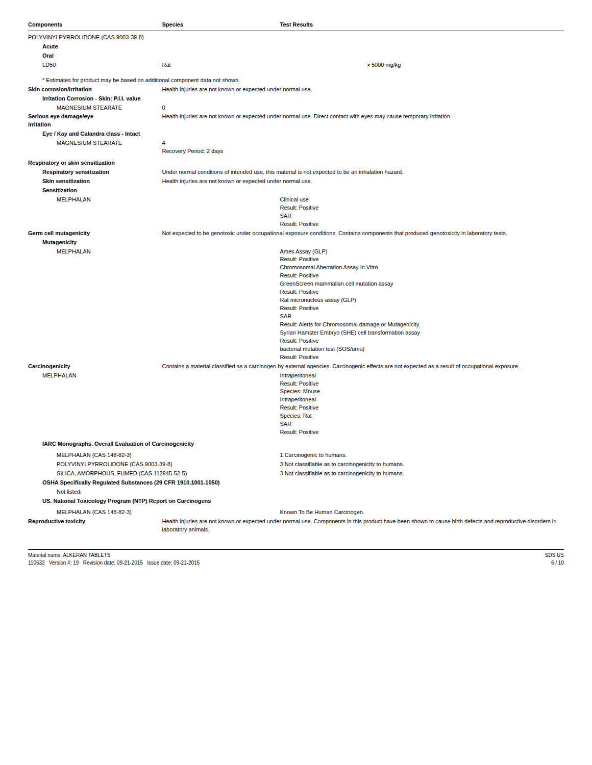| Components | Species | Test Results |
| --- | --- | --- |
| POLYVINYLPYRROLIDONE (CAS 9003-39-8) |
| Acute |
| Oral |
| LD50 | Rat | > 5000 mg/kg |
| * Estimates for product may be based on additional component data not shown. |
| Skin corrosion/irritation | Health injuries are not known or expected under normal use. |
| Irritation Corrosion - Skin: P.I.I. value |
| MAGNESIUM STEARATE | 0 |
| Serious eye damage/eye irritation | Health injuries are not known or expected under normal use. Direct contact with eyes may cause temporary irritation. |
| Eye / Kay and Calandra class - Intact |
| MAGNESIUM STEARATE | 4 Recovery Period: 2 days |
| Respiratory or skin sensitization |
| Respiratory sensitization | Under normal conditions of intended use, this material is not expected to be an inhalation hazard. |
| Skin sensitization | Health injuries are not known or expected under normal use. |
| Sensitization |
| MELPHALAN | | Clinical use Result: Positive SAR Result: Positive |
| Germ cell mutagenicity | Not expected to be genotoxic under occupational exposure conditions. Contains components that produced genotoxicity in laboratory tests. |
| Mutagenicity |
| MELPHALAN | | Ames Assay (GLP) Result: Positive Chromosomal Aberration Assay In Vitro Result: Positive GreenScreen mammalian cell mutation assay Result: Positive Rat micronucleus assay (GLP) Result: Positive SAR Result: Alerts for Chromosomal damage or Mutagenicity. Syrian Hamster Embryo (SHE) cell transformation assay Result: Positive bacterial mutation test (SOS/umu) Result: Positive |
| Carcinogenicity | Contains a material classified as a carcinogen by external agencies. Carcinogenic effects are not expected as a result of occupational exposure. |
| MELPHALAN | | Intraperitoneal Result: Positive Species: Mouse Intraperitoneal Result: Positive Species: Rat SAR Result: Positive |
| IARC Monographs. Overall Evaluation of Carcinogenicity |
| MELPHALAN (CAS 148-82-3) | 1 Carcinogenic to humans. |
| POLYVINYLPYRROLIDONE (CAS 9003-39-8) | 3 Not classifiable as to carcinogenicity to humans. |
| SILICA, AMORPHOUS, FUMED (CAS 112945-52-5) | 3 Not classifiable as to carcinogenicity to humans. |
| OSHA Specifically Regulated Substances (29 CFR 1910.1001-1050) |
| Not listed. |
| US. National Toxicology Program (NTP) Report on Carcinogens |
| MELPHALAN (CAS 148-82-3) | Known To Be Human Carcinogen. |
| Reproductive toxicity | Health injuries are not known or expected under normal use. Components in this product have been shown to cause birth defects and reproductive disorders in laboratory animals. |
Material name: ALKERAN TABLETS
110532 Version #: 19 Revision date: 09-21-2015 Issue date: 09-21-2015
SDS US
6 / 10